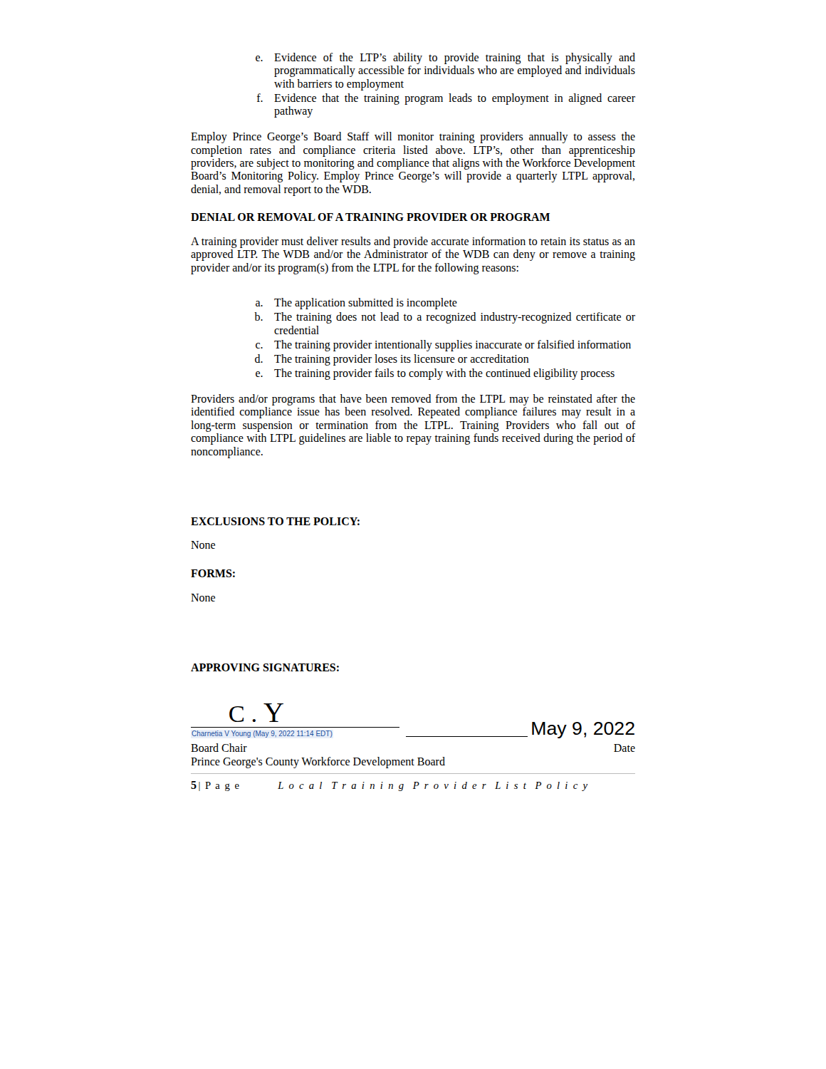Evidence of the LTP’s ability to provide training that is physically and programmatically accessible for individuals who are employed and individuals with barriers to employment
Evidence that the training program leads to employment in aligned career pathway
Employ Prince George’s Board Staff will monitor training providers annually to assess the completion rates and compliance criteria listed above. LTP’s, other than apprenticeship providers, are subject to monitoring and compliance that aligns with the Workforce Development Board’s Monitoring Policy. Employ Prince George’s will provide a quarterly LTPL approval, denial, and removal report to the WDB.
DENIAL OR REMOVAL OF A TRAINING PROVIDER OR PROGRAM
A training provider must deliver results and provide accurate information to retain its status as an approved LTP. The WDB and/or the Administrator of the WDB can deny or remove a training provider and/or its program(s) from the LTPL for the following reasons:
The application submitted is incomplete
The training does not lead to a recognized industry-recognized certificate or credential
The training provider intentionally supplies inaccurate or falsified information
The training provider loses its licensure or accreditation
The training provider fails to comply with the continued eligibility process
Providers and/or programs that have been removed from the LTPL may be reinstated after the identified compliance issue has been resolved. Repeated compliance failures may result in a long-term suspension or termination from the LTPL. Training Providers who fall out of compliance with LTPL guidelines are liable to repay training funds received during the period of noncompliance.
EXCLUSIONS TO THE POLICY:
None
FORMS:
None
APPROVING SIGNATURES:
C . Y
Charnetia V Young (May 9, 2022 11:14 EDT)
May 9, 2022
Board Chair
Date
Prince George's County Workforce Development Board
5| P a g e L o c a l T r a i n i n g P r o v i d e r L i s t P o l i c y